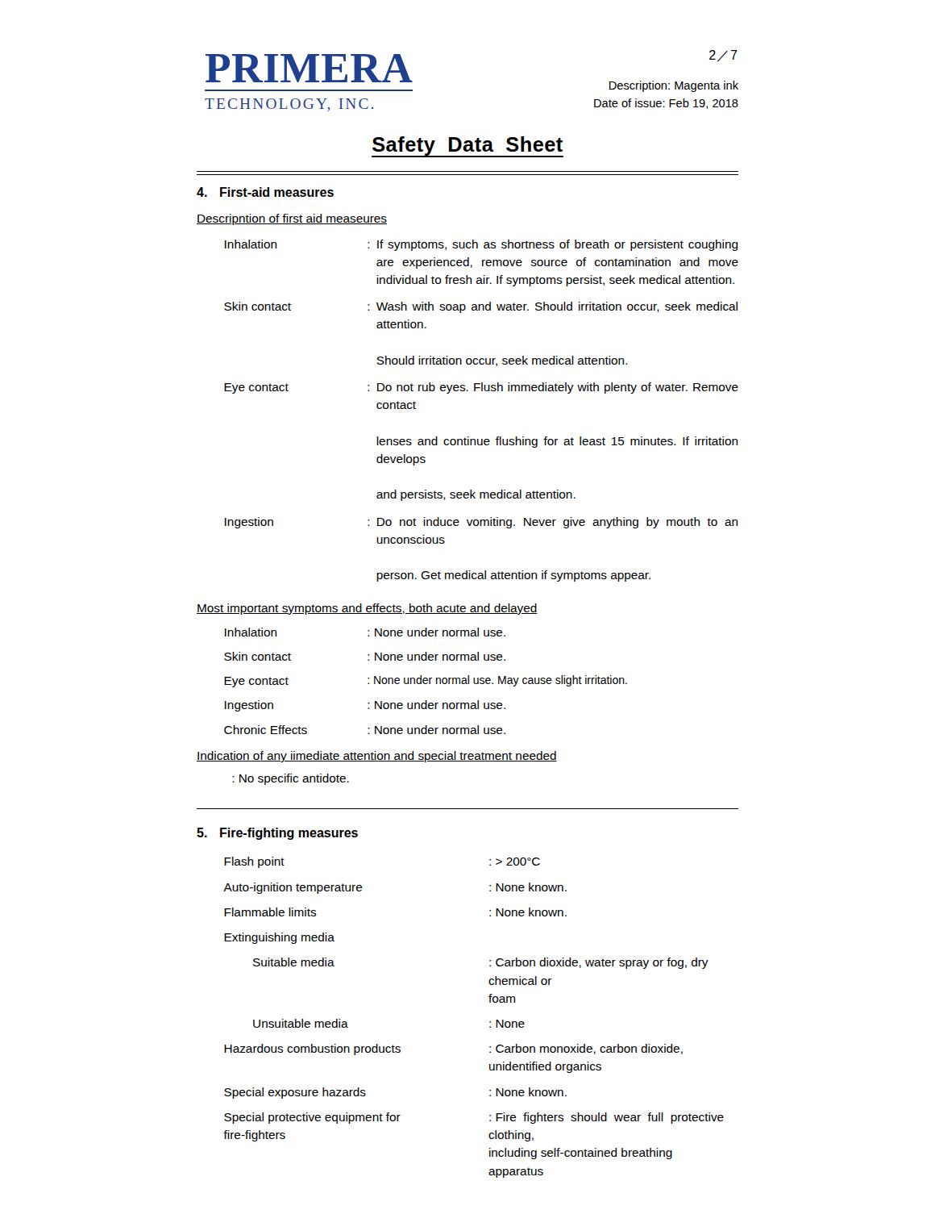PRIMERA
TECHNOLOGY, INC.
2／7
Description: Magenta ink
Date of issue: Feb 19, 2018
Safety Data Sheet
4. First-aid measures
Descripntion of first aid measeures
| Inhalation | : | If symptoms, such as shortness of breath or persistent coughing are experienced, remove source of contamination and move individual to fresh air. If symptoms persist, seek medical attention. |
| Skin contact | : | Wash with soap and water. Should irritation occur, seek medical attention. Should irritation occur, seek medical attention. |
| Eye contact | : | Do not rub eyes. Flush immediately with plenty of water. Remove contact lenses and continue flushing for at least 15 minutes. If irritation develops and persists, seek medical attention. |
| Ingestion | : | Do not induce vomiting. Never give anything by mouth to an unconscious person. Get medical attention if symptoms appear. |
Most important symptoms and effects, both acute and delayed
| Inhalation | : None under normal use. |
| Skin contact | : None under normal use. |
| Eye contact | : None under normal use. May cause slight irritation. |
| Ingestion | : None under normal use. |
| Chronic Effects | : None under normal use. |
Indication of any iimediate attention and special treatment needed
: No specific antidote.
5. Fire-fighting measures
| Flash point | : > 200°C |
| Auto-ignition temperature | : None known. |
| Flammable limits | : None known. |
| Extinguishing media | |
| Suitable media | : Carbon dioxide, water spray or fog, dry chemical or foam |
| Unsuitable media | : None |
| Hazardous combustion products | : Carbon monoxide, carbon dioxide, unidentified organics |
| Special exposure hazards | : None known. |
| Special protective equipment for fire-fighters | : Fire fighters should wear full protective clothing, including self-contained breathing apparatus |